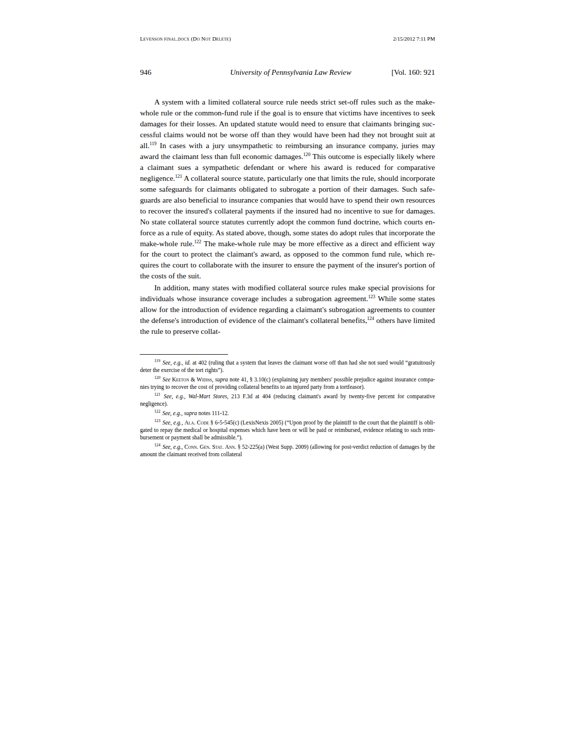Levenson final.docx (Do Not Delete) 2/15/2012 7:11 PM
946 University of Pennsylvania Law Review [Vol. 160: 921
A system with a limited collateral source rule needs strict set-off rules such as the make-whole rule or the common-fund rule if the goal is to ensure that victims have incentives to seek damages for their losses. An updated statute would need to ensure that claimants bringing successful claims would not be worse off than they would have been had they not brought suit at all.119 In cases with a jury unsympathetic to reimbursing an insurance company, juries may award the claimant less than full economic damages.120 This outcome is especially likely where a claimant sues a sympathetic defendant or where his award is reduced for comparative negligence.121 A collateral source statute, particularly one that limits the rule, should incorporate some safeguards for claimants obligated to subrogate a portion of their damages. Such safeguards are also beneficial to insurance companies that would have to spend their own resources to recover the insured's collateral payments if the insured had no incentive to sue for damages. No state collateral source statutes currently adopt the common fund doctrine, which courts enforce as a rule of equity. As stated above, though, some states do adopt rules that incorporate the make-whole rule.122 The make-whole rule may be more effective as a direct and efficient way for the court to protect the claimant's award, as opposed to the common fund rule, which requires the court to collaborate with the insurer to ensure the payment of the insurer's portion of the costs of the suit.
In addition, many states with modified collateral source rules make special provisions for individuals whose insurance coverage includes a subrogation agreement.123 While some states allow for the introduction of evidence regarding a claimant's subrogation agreements to counter the defense's introduction of evidence of the claimant's collateral benefits,124 others have limited the rule to preserve collat-
119 See, e.g., id. at 402 (ruling that a system that leaves the claimant worse off than had she not sued would “gratuitously deter the exercise of the tort rights”).
120 See Keeton & Widiss, supra note 41, § 3.10(c) (explaining jury members' possible prejudice against insurance companies trying to recover the cost of providing collateral benefits to an injured party from a tortfeasor).
121 See, e.g., Wal-Mart Stores, 213 F.3d at 404 (reducing claimant's award by twenty-five percent for comparative negligence).
122 See, e.g., supra notes 111-12.
123 See, e.g., Ala. Code § 6-5-545(c) (LexisNexis 2005) (“Upon proof by the plaintiff to the court that the plaintiff is obligated to repay the medical or hospital expenses which have been or will be paid or reimbursed, evidence relating to such reimbursement or payment shall be admissible.”).
124 See, e.g., Conn. Gen. Stat. Ann. § 52-225(a) (West Supp. 2009) (allowing for post-verdict reduction of damages by the amount the claimant received from collateral